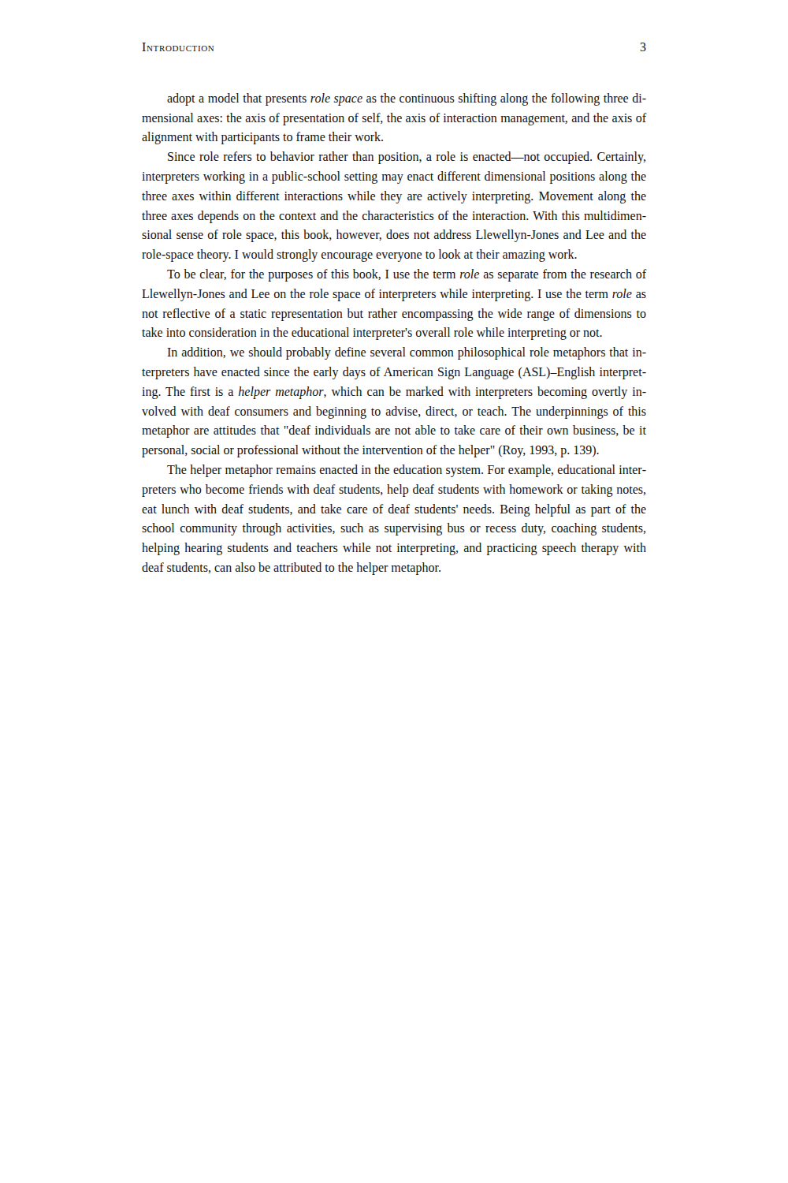Introduction 3
adopt a model that presents role space as the continuous shifting along the following three dimensional axes: the axis of presentation of self, the axis of interaction management, and the axis of alignment with participants to frame their work.
Since role refers to behavior rather than position, a role is enacted—not occupied. Certainly, interpreters working in a public-school setting may enact different dimensional positions along the three axes within different interactions while they are actively interpreting. Movement along the three axes depends on the context and the characteristics of the interaction. With this multidimensional sense of role space, this book, however, does not address Llewellyn-Jones and Lee and the role-space theory. I would strongly encourage everyone to look at their amazing work.
To be clear, for the purposes of this book, I use the term role as separate from the research of Llewellyn-Jones and Lee on the role space of interpreters while interpreting. I use the term role as not reflective of a static representation but rather encompassing the wide range of dimensions to take into consideration in the educational interpreter's overall role while interpreting or not.
In addition, we should probably define several common philosophical role metaphors that interpreters have enacted since the early days of American Sign Language (ASL)–English interpreting. The first is a helper metaphor, which can be marked with interpreters becoming overtly involved with deaf consumers and beginning to advise, direct, or teach. The underpinnings of this metaphor are attitudes that "deaf individuals are not able to take care of their own business, be it personal, social or professional without the intervention of the helper" (Roy, 1993, p. 139).
The helper metaphor remains enacted in the education system. For example, educational interpreters who become friends with deaf students, help deaf students with homework or taking notes, eat lunch with deaf students, and take care of deaf students' needs. Being helpful as part of the school community through activities, such as supervising bus or recess duty, coaching students, helping hearing students and teachers while not interpreting, and practicing speech therapy with deaf students, can also be attributed to the helper metaphor.